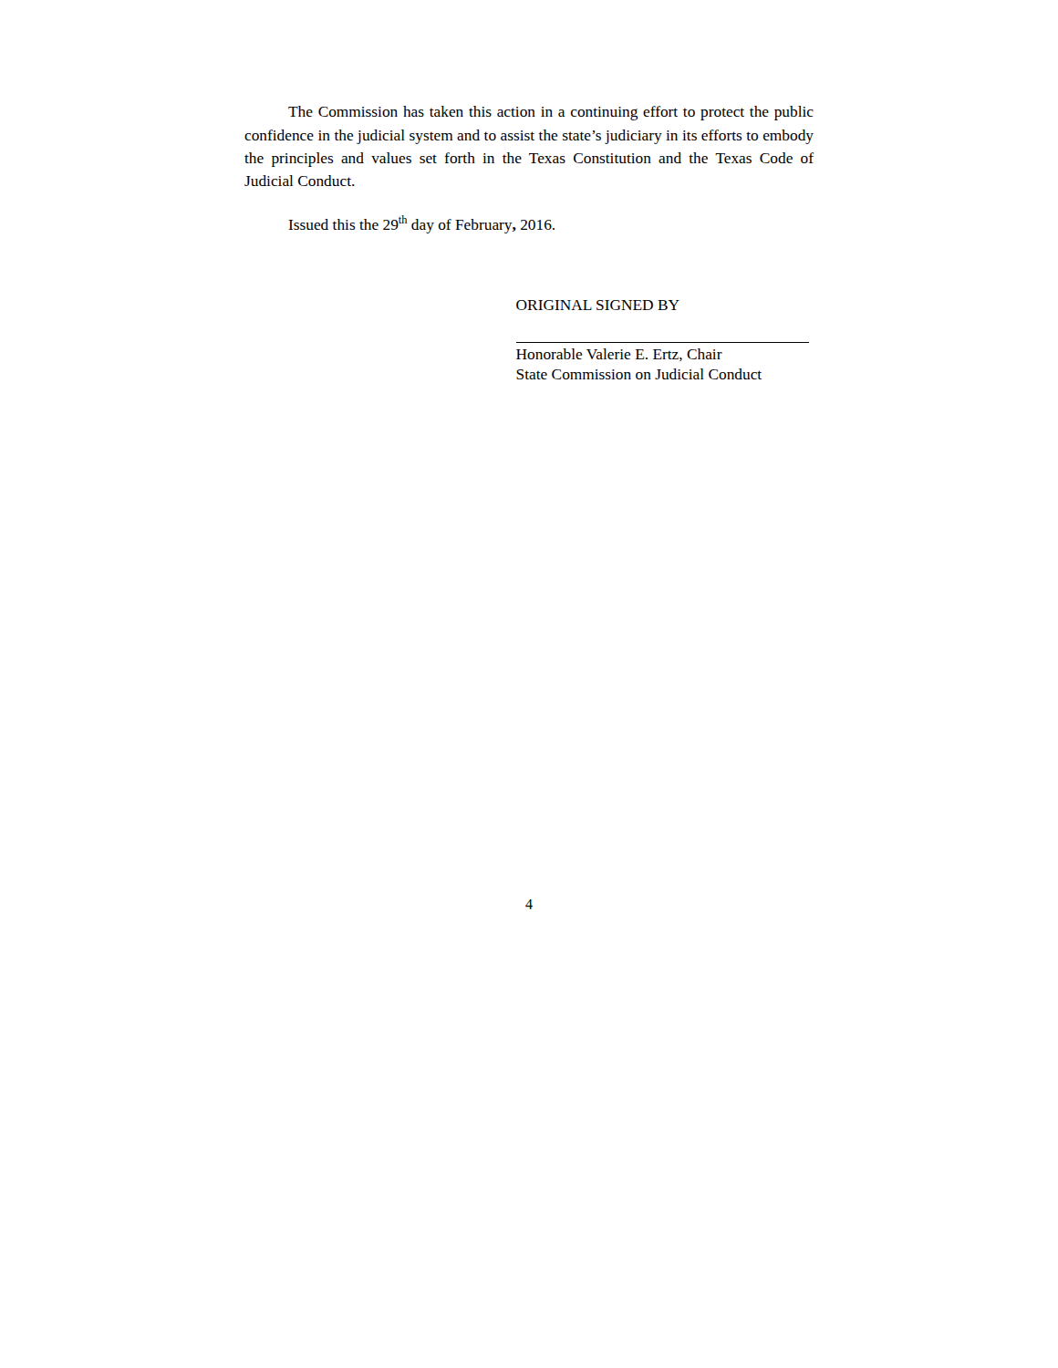The Commission has taken this action in a continuing effort to protect the public confidence in the judicial system and to assist the state’s judiciary in its efforts to embody the principles and values set forth in the Texas Constitution and the Texas Code of Judicial Conduct.
Issued this the 29th day of February, 2016.
ORIGINAL SIGNED BY
Honorable Valerie E. Ertz, Chair
State Commission on Judicial Conduct
4